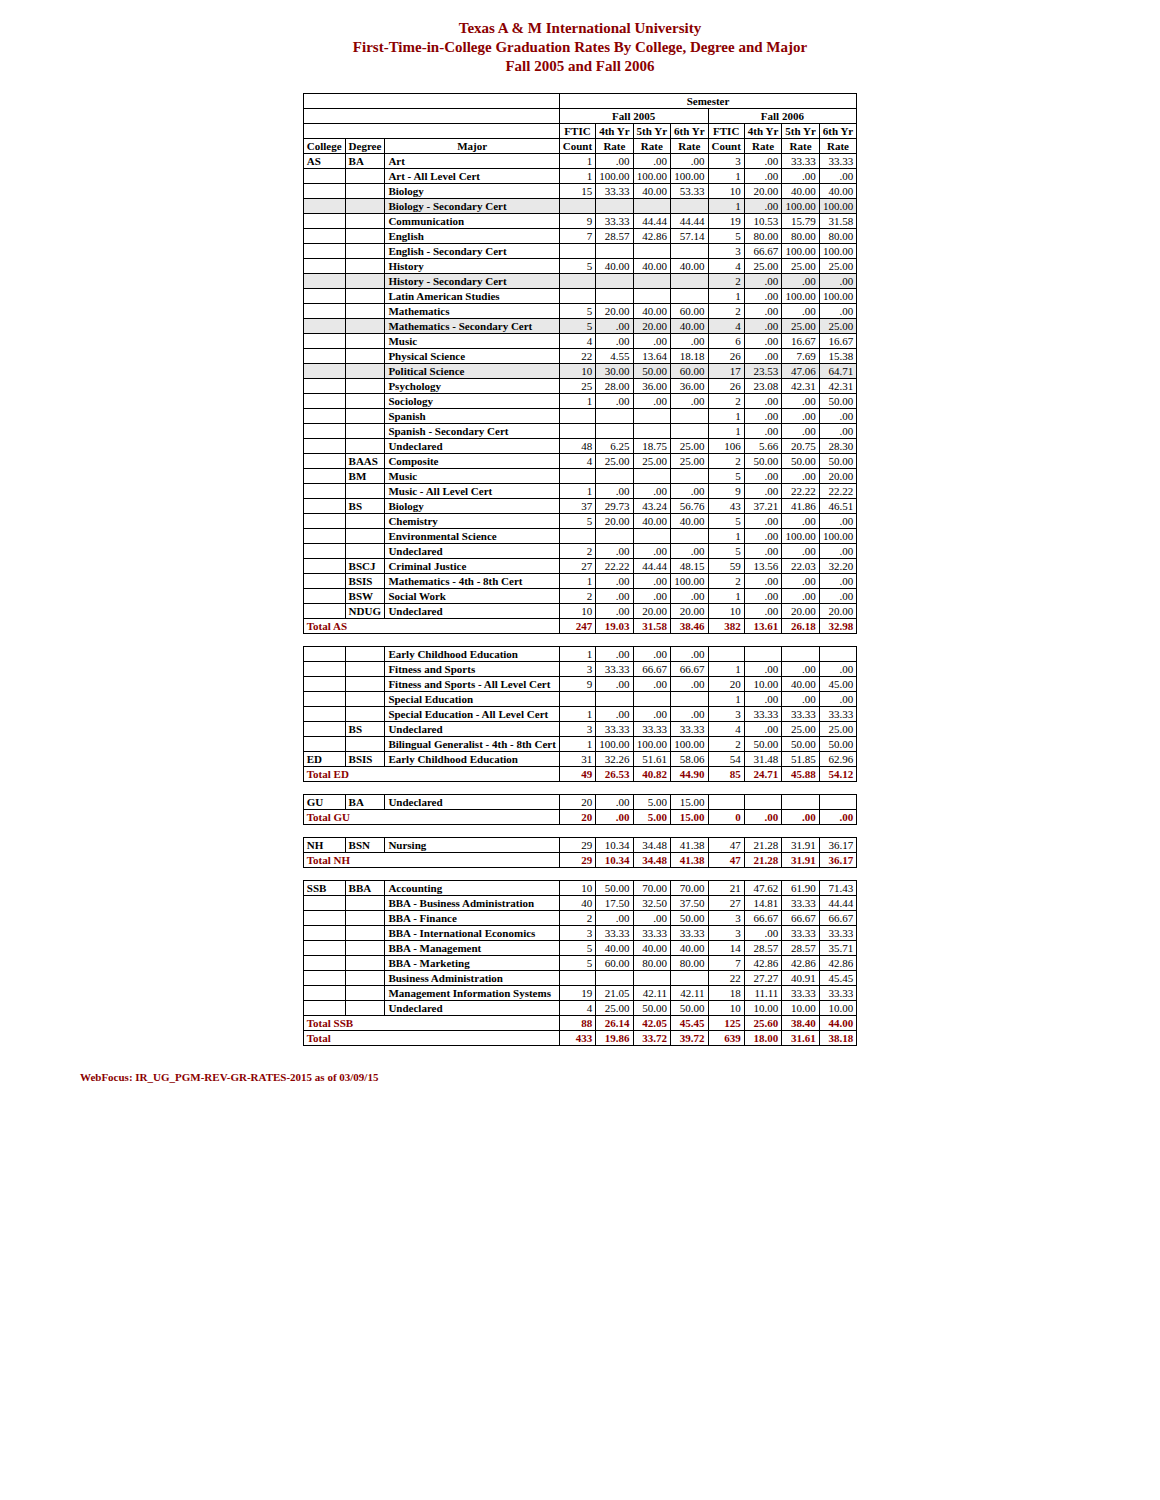Texas A & M International University
First-Time-in-College Graduation Rates By College, Degree and Major
Fall 2005 and Fall 2006
| | Semester |
| --- | --- |
| | Fall 2005 | Fall 2006 |
| | FTIC | 4th Yr | 5th Yr | 6th Yr | FTIC | 4th Yr | 5th Yr | 6th Yr |
| College | Degree | Major | Count | Rate | Rate | Rate | Count | Rate | Rate | Rate |
| AS | BA | Art | 1 | .00 | .00 | .00 | 3 | .00 | 33.33 | 33.33 |
| | | Art - All Level Cert | 1 | 100.00 | 100.00 | 100.00 | 1 | .00 | .00 | .00 |
| | | Biology | 15 | 33.33 | 40.00 | 53.33 | 10 | 20.00 | 40.00 | 40.00 |
| | | Biology - Secondary Cert | | | | | 1 | .00 | 100.00 | 100.00 |
| | | Communication | 9 | 33.33 | 44.44 | 44.44 | 19 | 10.53 | 15.79 | 31.58 |
| | | English | 7 | 28.57 | 42.86 | 57.14 | 5 | 80.00 | 80.00 | 80.00 |
| | | English - Secondary Cert | | | | | 3 | 66.67 | 100.00 | 100.00 |
| | | History | 5 | 40.00 | 40.00 | 40.00 | 4 | 25.00 | 25.00 | 25.00 |
| | | History - Secondary Cert | | | | | 2 | .00 | .00 | .00 |
| | | Latin American Studies | | | | | 1 | .00 | 100.00 | 100.00 |
| | | Mathematics | 5 | 20.00 | 40.00 | 60.00 | 2 | .00 | .00 | .00 |
| | | Mathematics - Secondary Cert | 5 | .00 | 20.00 | 40.00 | 4 | .00 | 25.00 | 25.00 |
| | | Music | 4 | .00 | .00 | .00 | 6 | .00 | 16.67 | 16.67 |
| | | Physical Science | 22 | 4.55 | 13.64 | 18.18 | 26 | .00 | 7.69 | 15.38 |
| | | Political Science | 10 | 30.00 | 50.00 | 60.00 | 17 | 23.53 | 47.06 | 64.71 |
| | | Psychology | 25 | 28.00 | 36.00 | 36.00 | 26 | 23.08 | 42.31 | 42.31 |
| | | Sociology | 1 | .00 | .00 | .00 | 2 | .00 | .00 | 50.00 |
| | | Spanish | | | | | 1 | .00 | .00 | .00 |
| | | Spanish - Secondary Cert | | | | | 1 | .00 | .00 | .00 |
| | | Undeclared | 48 | 6.25 | 18.75 | 25.00 | 106 | 5.66 | 20.75 | 28.30 |
| | BAAS | Composite | 4 | 25.00 | 25.00 | 25.00 | 2 | 50.00 | 50.00 | 50.00 |
| | BM | Music | | | | | 5 | .00 | .00 | 20.00 |
| | | Music - All Level Cert | 1 | .00 | .00 | .00 | 9 | .00 | 22.22 | 22.22 |
| | BS | Biology | 37 | 29.73 | 43.24 | 56.76 | 43 | 37.21 | 41.86 | 46.51 |
| | | Chemistry | 5 | 20.00 | 40.00 | 40.00 | 5 | .00 | .00 | .00 |
| | | Environmental Science | | | | | 1 | .00 | 100.00 | 100.00 |
| | | Undeclared | 2 | .00 | .00 | .00 | 5 | .00 | .00 | .00 |
| | BSCJ | Criminal Justice | 27 | 22.22 | 44.44 | 48.15 | 59 | 13.56 | 22.03 | 32.20 |
| | BSIS | Mathematics - 4th - 8th Cert | 1 | .00 | .00 | 100.00 | 2 | .00 | .00 | .00 |
| | BSW | Social Work | 2 | .00 | .00 | .00 | 1 | .00 | .00 | .00 |
| | NDUG | Undeclared | 10 | .00 | 20.00 | 20.00 | 10 | .00 | 20.00 | 20.00 |
| Total AS | 247 | 19.03 | 31.58 | 38.46 | 382 | 13.61 | 26.18 | 32.98 |
| | | Early Childhood Education | 1 | .00 | .00 | .00 | | | | |
| | | Fitness and Sports | 3 | 33.33 | 66.67 | 66.67 | 1 | .00 | .00 | .00 |
| | | Fitness and Sports - All Level Cert | 9 | .00 | .00 | .00 | 20 | 10.00 | 40.00 | 45.00 |
| | | Special Education | | | | | 1 | .00 | .00 | .00 |
| | | Special Education - All Level Cert | 1 | .00 | .00 | .00 | 3 | 33.33 | 33.33 | 33.33 |
| | BS | Undeclared | 3 | 33.33 | 33.33 | 33.33 | 4 | .00 | 25.00 | 25.00 |
| | | Bilingual Generalist - 4th - 8th Cert | 1 | 100.00 | 100.00 | 100.00 | 2 | 50.00 | 50.00 | 50.00 |
| ED | BSIS | Early Childhood Education | 31 | 32.26 | 51.61 | 58.06 | 54 | 31.48 | 51.85 | 62.96 |
| Total ED | 49 | 26.53 | 40.82 | 44.90 | 85 | 24.71 | 45.88 | 54.12 |
| GU | BA | Undeclared | 20 | .00 | 5.00 | 15.00 | | | | |
| Total GU | 20 | .00 | 5.00 | 15.00 | 0 | .00 | .00 | .00 |
| NH | BSN | Nursing | 29 | 10.34 | 34.48 | 41.38 | 47 | 21.28 | 31.91 | 36.17 |
| Total NH | 29 | 10.34 | 34.48 | 41.38 | 47 | 21.28 | 31.91 | 36.17 |
| SSB | BBA | Accounting | 10 | 50.00 | 70.00 | 70.00 | 21 | 47.62 | 61.90 | 71.43 |
| | | BBA - Business Administration | 40 | 17.50 | 32.50 | 37.50 | 27 | 14.81 | 33.33 | 44.44 |
| | | BBA - Finance | 2 | .00 | .00 | 50.00 | 3 | 66.67 | 66.67 | 66.67 |
| | | BBA - International Economics | 3 | 33.33 | 33.33 | 33.33 | 3 | .00 | 33.33 | 33.33 |
| | | BBA - Management | 5 | 40.00 | 40.00 | 40.00 | 14 | 28.57 | 28.57 | 35.71 |
| | | BBA - Marketing | 5 | 60.00 | 80.00 | 80.00 | 7 | 42.86 | 42.86 | 42.86 |
| | | Business Administration | | | | | 22 | 27.27 | 40.91 | 45.45 |
| | | Management Information Systems | 19 | 21.05 | 42.11 | 42.11 | 18 | 11.11 | 33.33 | 33.33 |
| | | Undeclared | 4 | 25.00 | 50.00 | 50.00 | 10 | 10.00 | 10.00 | 10.00 |
| Total SSB | 88 | 26.14 | 42.05 | 45.45 | 125 | 25.60 | 38.40 | 44.00 |
| Total | 433 | 19.86 | 33.72 | 39.72 | 639 | 18.00 | 31.61 | 38.18 |
WebFocus: IR_UG_PGM-REV-GR-RATES-2015 as of 03/09/15